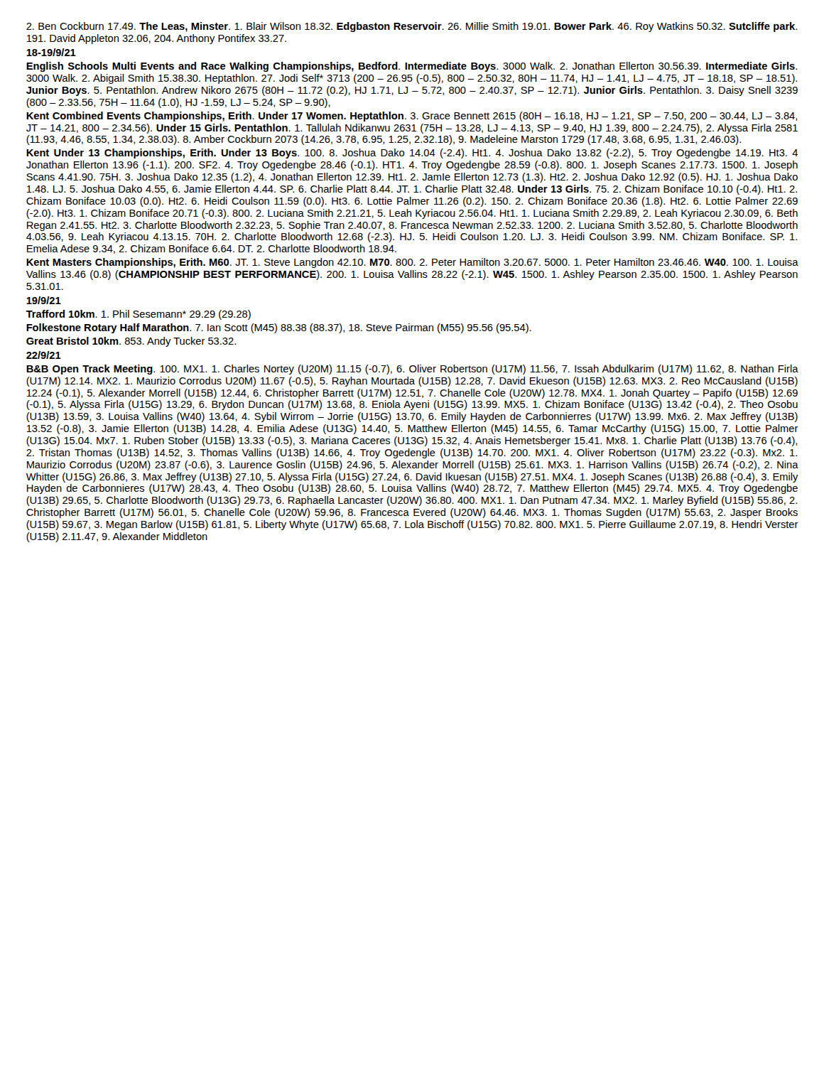2. Ben Cockburn 17.49. The Leas, Minster. 1. Blair Wilson 18.32. Edgbaston Reservoir. 26. Millie Smith 19.01. Bower Park. 46. Roy Watkins 50.32. Sutcliffe park. 191. David Appleton 32.06, 204. Anthony Pontifex 33.27.
18-19/9/21
English Schools Multi Events and Race Walking Championships, Bedford. Intermediate Boys. 3000 Walk. 2. Jonathan Ellerton 30.56.39. Intermediate Girls. 3000 Walk. 2. Abigail Smith 15.38.30. Heptathlon. 27. Jodi Self* 3713 (200 – 26.95 (-0.5), 800 – 2.50.32, 80H – 11.74, HJ – 1.41, LJ – 4.75, JT – 18.18, SP – 18.51). Junior Boys. 5. Pentathlon. Andrew Nikoro 2675 (80H – 11.72 (0.2), HJ 1.71, LJ – 5.72, 800 – 2.40.37, SP – 12.71). Junior Girls. Pentathlon. 3. Daisy Snell 3239 (800 – 2.33.56, 75H – 11.64 (1.0), HJ -1.59, LJ – 5.24, SP – 9.90),
Kent Combined Events Championships, Erith. Under 17 Women. Heptathlon. 3. Grace Bennett 2615 (80H – 16.18, HJ – 1.21, SP – 7.50, 200 – 30.44, LJ – 3.84, JT – 14.21, 800 – 2.34.56). Under 15 Girls. Pentathlon. 1. Tallulah Ndikanwu 2631 (75H – 13.28, LJ – 4.13, SP – 9.40, HJ 1.39, 800 – 2.24.75), 2. Alyssa Firla 2581 (11.93, 4.46, 8.55, 1.34, 2.38.03). 8. Amber Cockburn 2073 (14.26, 3.78, 6.95, 1.25, 2.32.18), 9. Madeleine Marston 1729 (17.48, 3.68, 6.95, 1.31, 2.46.03).
Kent Under 13 Championships, Erith. Under 13 Boys. 100. 8. Joshua Dako 14.04 (-2.4). Ht1. 4. Joshua Dako 13.82 (-2.2), 5. Troy Ogedengbe 14.19. Ht3. 4 Jonathan Ellerton 13.96 (-1.1). 200. SF2. 4. Troy Ogedengbe 28.46 (-0.1). HT1. 4. Troy Ogedengbe 28.59 (-0.8). 800. 1. Joseph Scanes 2.17.73. 1500. 1. Joseph Scans 4.41.90. 75H. 3. Joshua Dako 12.35 (1.2), 4. Jonathan Ellerton 12.39. Ht1. 2. JamIe Ellerton 12.73 (1.3). Ht2. 2. Joshua Dako 12.92 (0.5). HJ. 1. Joshua Dako 1.48. LJ. 5. Joshua Dako 4.55, 6. Jamie Ellerton 4.44. SP. 6. Charlie Platt 8.44. JT. 1. Charlie Platt 32.48. Under 13 Girls. 75. 2. Chizam Boniface 10.10 (-0.4). Ht1. 2. Chizam Boniface 10.03 (0.0). Ht2. 6. Heidi Coulson 11.59 (0.0). Ht3. 6. Lottie Palmer 11.26 (0.2). 150. 2. Chizam Boniface 20.36 (1.8). Ht2. 6. Lottie Palmer 22.69 (-2.0). Ht3. 1. Chizam Boniface 20.71 (-0.3). 800. 2. Luciana Smith 2.21.21, 5. Leah Kyriacou 2.56.04. Ht1. 1. Luciana Smith 2.29.89, 2. Leah Kyriacou 2.30.09, 6. Beth Regan 2.41.55. Ht2. 3. Charlotte Bloodworth 2.32.23, 5. Sophie Tran 2.40.07, 8. Francesca Newman 2.52.33. 1200. 2. Luciana Smith 3.52.80, 5. Charlotte Bloodworth 4.03.56, 9. Leah Kyriacou 4.13.15. 70H. 2. Charlotte Bloodworth 12.68 (-2.3). HJ. 5. Heidi Coulson 1.20. LJ. 3. Heidi Coulson 3.99. NM. Chizam Boniface. SP. 1. Emelia Adese 9.34, 2. Chizam Boniface 6.64. DT. 2. Charlotte Bloodworth 18.94.
Kent Masters Championships, Erith. M60. JT. 1. Steve Langdon 42.10. M70. 800. 2. Peter Hamilton 3.20.67. 5000. 1. Peter Hamilton 23.46.46. W40. 100. 1. Louisa Vallins 13.46 (0.8) (CHAMPIONSHIP BEST PERFORMANCE). 200. 1. Louisa Vallins 28.22 (-2.1). W45. 1500. 1. Ashley Pearson 2.35.00. 1500. 1. Ashley Pearson 5.31.01.
19/9/21
Trafford 10km. 1. Phil Sesemann* 29.29 (29.28)
Folkestone Rotary Half Marathon. 7. Ian Scott (M45) 88.38 (88.37), 18. Steve Pairman (M55) 95.56 (95.54).
Great Bristol 10km. 853. Andy Tucker 53.32.
22/9/21
B&B Open Track Meeting. 100. MX1. 1. Charles Nortey (U20M) 11.15 (-0.7), 6. Oliver Robertson (U17M) 11.56, 7. Issah Abdulkarim (U17M) 11.62, 8. Nathan Firla (U17M) 12.14. MX2. 1. Maurizio Corrodus U20M) 11.67 (-0.5), 5. Rayhan Mourtada (U15B) 12.28, 7. David Ekueson (U15B) 12.63. MX3. 2. Reo McCausland (U15B) 12.24 (-0.1), 5. Alexander Morrell (U15B) 12.44, 6. Christopher Barrett (U17M) 12.51, 7. Chanelle Cole (U20W) 12.78. MX4. 1. Jonah Quartey – Papifo (U15B) 12.69 (-0.1), 5. Alyssa Firla (U15G) 13.29, 6. Brydon Duncan (U17M) 13.68, 8. Eniola Ayeni (U15G) 13.99. MX5. 1. Chizam Boniface (U13G) 13.42 (-0.4), 2. Theo Osobu (U13B) 13.59, 3. Louisa Vallins (W40) 13.64, 4. Sybil Wirrom – Jorrie (U15G) 13.70, 6. Emily Hayden de Carbonnierres (U17W) 13.99. Mx6. 2. Max Jeffrey (U13B) 13.52 (-0.8), 3. Jamie Ellerton (U13B) 14.28, 4. Emilia Adese (U13G) 14.40, 5. Matthew Ellerton (M45) 14.55, 6. Tamar McCarthy (U15G) 15.00, 7. Lottie Palmer (U13G) 15.04. Mx7. 1. Ruben Stober (U15B) 13.33 (-0.5), 3. Mariana Caceres (U13G) 15.32, 4. Anais Hemetsberger 15.41. Mx8. 1. Charlie Platt (U13B) 13.76 (-0.4), 2. Tristan Thomas (U13B) 14.52, 3. Thomas Vallins (U13B) 14.66, 4. Troy Ogedengle (U13B) 14.70. 200. MX1. 4. Oliver Robertson (U17M) 23.22 (-0.3). Mx2. 1. Maurizio Corrodus (U20M) 23.87 (-0.6), 3. Laurence Goslin (U15B) 24.96, 5. Alexander Morrell (U15B) 25.61. MX3. 1. Harrison Vallins (U15B) 26.74 (-0.2), 2. Nina Whitter (U15G) 26.86, 3. Max Jeffrey (U13B) 27.10, 5. Alyssa Firla (U15G) 27.24, 6. David Ikuesan (U15B) 27.51. MX4. 1. Joseph Scanes (U13B) 26.88 (-0.4), 3. Emily Hayden de Carbonnieres (U17W) 28.43, 4. Theo Osobu (U13B) 28.60, 5. Louisa Vallins (W40) 28.72, 7. Matthew Ellerton (M45) 29.74. MX5. 4. Troy Ogedengbe (U13B) 29.65, 5. Charlotte Bloodworth (U13G) 29.73, 6. Raphaella Lancaster (U20W) 36.80. 400. MX1. 1. Dan Putnam 47.34. MX2. 1. Marley Byfield (U15B) 55.86, 2. Christopher Barrett (U17M) 56.01, 5. Chanelle Cole (U20W) 59.96, 8. Francesca Evered (U20W) 64.46. MX3. 1. Thomas Sugden (U17M) 55.63, 2. Jasper Brooks (U15B) 59.67, 3. Megan Barlow (U15B) 61.81, 5. Liberty Whyte (U17W) 65.68, 7. Lola Bischoff (U15G) 70.82. 800. MX1. 5. Pierre Guillaume 2.07.19, 8. Hendri Verster (U15B) 2.11.47, 9. Alexander Middleton